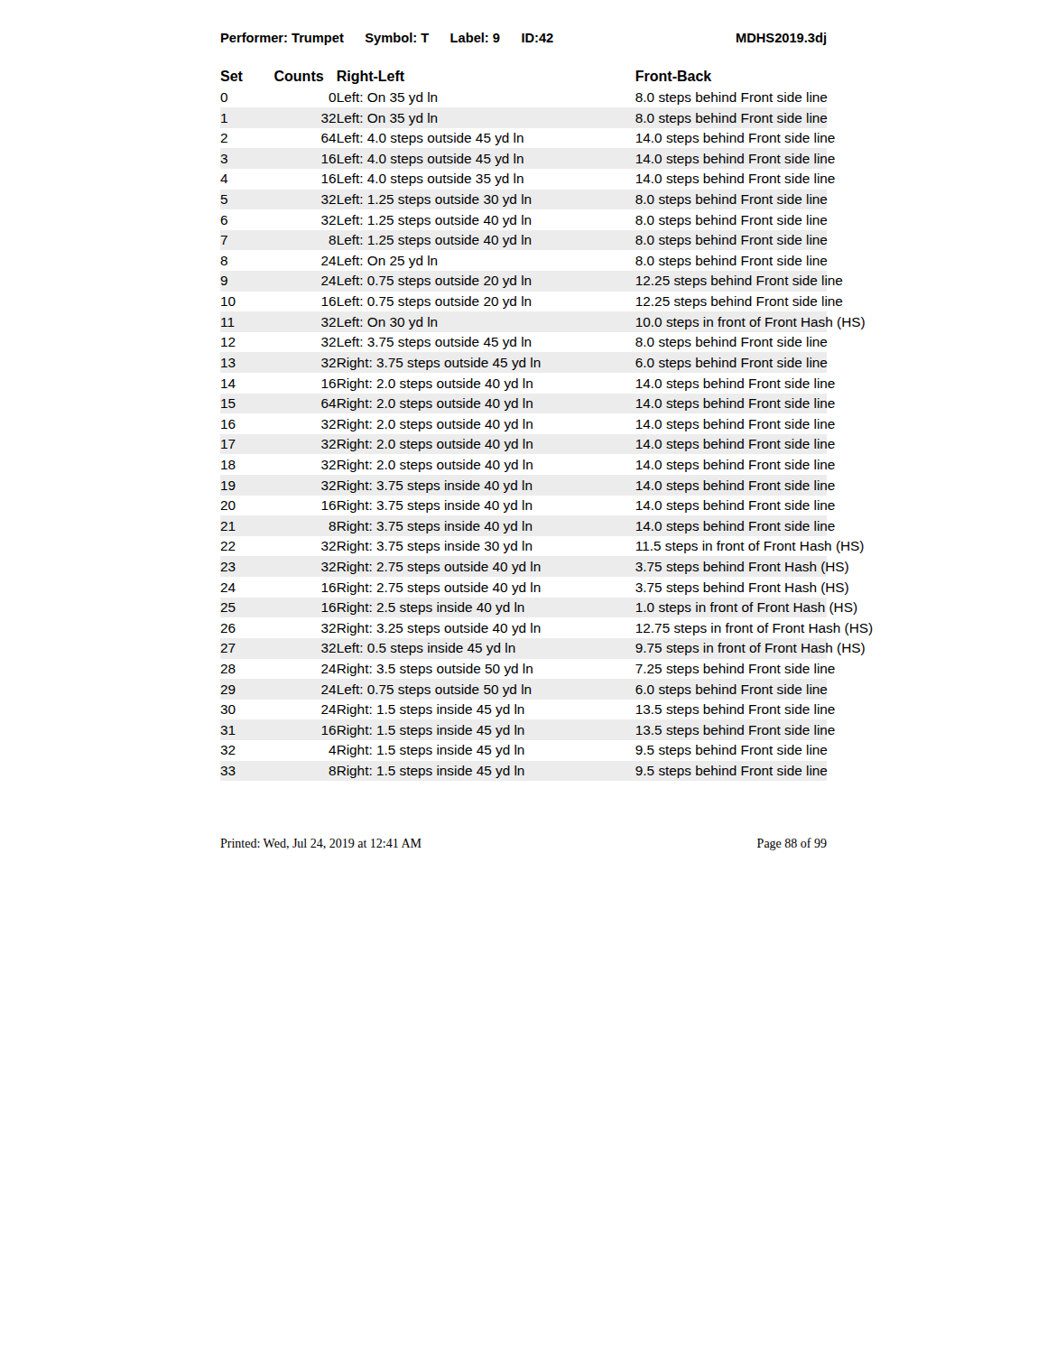Performer: Trumpet Symbol: T Label: 9 ID:42
MDHS2019.3dj
| Set | Counts | Right-Left | Front-Back |
| --- | --- | --- | --- |
| 0 | 0 | Left: On 35 yd ln | 8.0 steps behind Front side line |
| 1 | 32 | Left: On 35 yd ln | 8.0 steps behind Front side line |
| 2 | 64 | Left: 4.0 steps outside 45 yd ln | 14.0 steps behind Front side line |
| 3 | 16 | Left: 4.0 steps outside 45 yd ln | 14.0 steps behind Front side line |
| 4 | 16 | Left: 4.0 steps outside 35 yd ln | 14.0 steps behind Front side line |
| 5 | 32 | Left: 1.25 steps outside 30 yd ln | 8.0 steps behind Front side line |
| 6 | 32 | Left: 1.25 steps outside 40 yd ln | 8.0 steps behind Front side line |
| 7 | 8 | Left: 1.25 steps outside 40 yd ln | 8.0 steps behind Front side line |
| 8 | 24 | Left: On 25 yd ln | 8.0 steps behind Front side line |
| 9 | 24 | Left: 0.75 steps outside 20 yd ln | 12.25 steps behind Front side line |
| 10 | 16 | Left: 0.75 steps outside 20 yd ln | 12.25 steps behind Front side line |
| 11 | 32 | Left: On 30 yd ln | 10.0 steps in front of Front Hash (HS) |
| 12 | 32 | Left: 3.75 steps outside 45 yd ln | 8.0 steps behind Front side line |
| 13 | 32 | Right: 3.75 steps outside 45 yd ln | 6.0 steps behind Front side line |
| 14 | 16 | Right: 2.0 steps outside 40 yd ln | 14.0 steps behind Front side line |
| 15 | 64 | Right: 2.0 steps outside 40 yd ln | 14.0 steps behind Front side line |
| 16 | 32 | Right: 2.0 steps outside 40 yd ln | 14.0 steps behind Front side line |
| 17 | 32 | Right: 2.0 steps outside 40 yd ln | 14.0 steps behind Front side line |
| 18 | 32 | Right: 2.0 steps outside 40 yd ln | 14.0 steps behind Front side line |
| 19 | 32 | Right: 3.75 steps inside 40 yd ln | 14.0 steps behind Front side line |
| 20 | 16 | Right: 3.75 steps inside 40 yd ln | 14.0 steps behind Front side line |
| 21 | 8 | Right: 3.75 steps inside 40 yd ln | 14.0 steps behind Front side line |
| 22 | 32 | Right: 3.75 steps inside 30 yd ln | 11.5 steps in front of Front Hash (HS) |
| 23 | 32 | Right: 2.75 steps outside 40 yd ln | 3.75 steps behind Front Hash (HS) |
| 24 | 16 | Right: 2.75 steps outside 40 yd ln | 3.75 steps behind Front Hash (HS) |
| 25 | 16 | Right: 2.5 steps inside 40 yd ln | 1.0 steps in front of Front Hash (HS) |
| 26 | 32 | Right: 3.25 steps outside 40 yd ln | 12.75 steps in front of Front Hash (HS) |
| 27 | 32 | Left: 0.5 steps inside 45 yd ln | 9.75 steps in front of Front Hash (HS) |
| 28 | 24 | Right: 3.5 steps outside 50 yd ln | 7.25 steps behind Front side line |
| 29 | 24 | Left: 0.75 steps outside 50 yd ln | 6.0 steps behind Front side line |
| 30 | 24 | Right: 1.5 steps inside 45 yd ln | 13.5 steps behind Front side line |
| 31 | 16 | Right: 1.5 steps inside 45 yd ln | 13.5 steps behind Front side line |
| 32 | 4 | Right: 1.5 steps inside 45 yd ln | 9.5 steps behind Front side line |
| 33 | 8 | Right: 1.5 steps inside 45 yd ln | 9.5 steps behind Front side line |
Printed: Wed, Jul 24, 2019 at 12:41 AM
Page 88 of 99